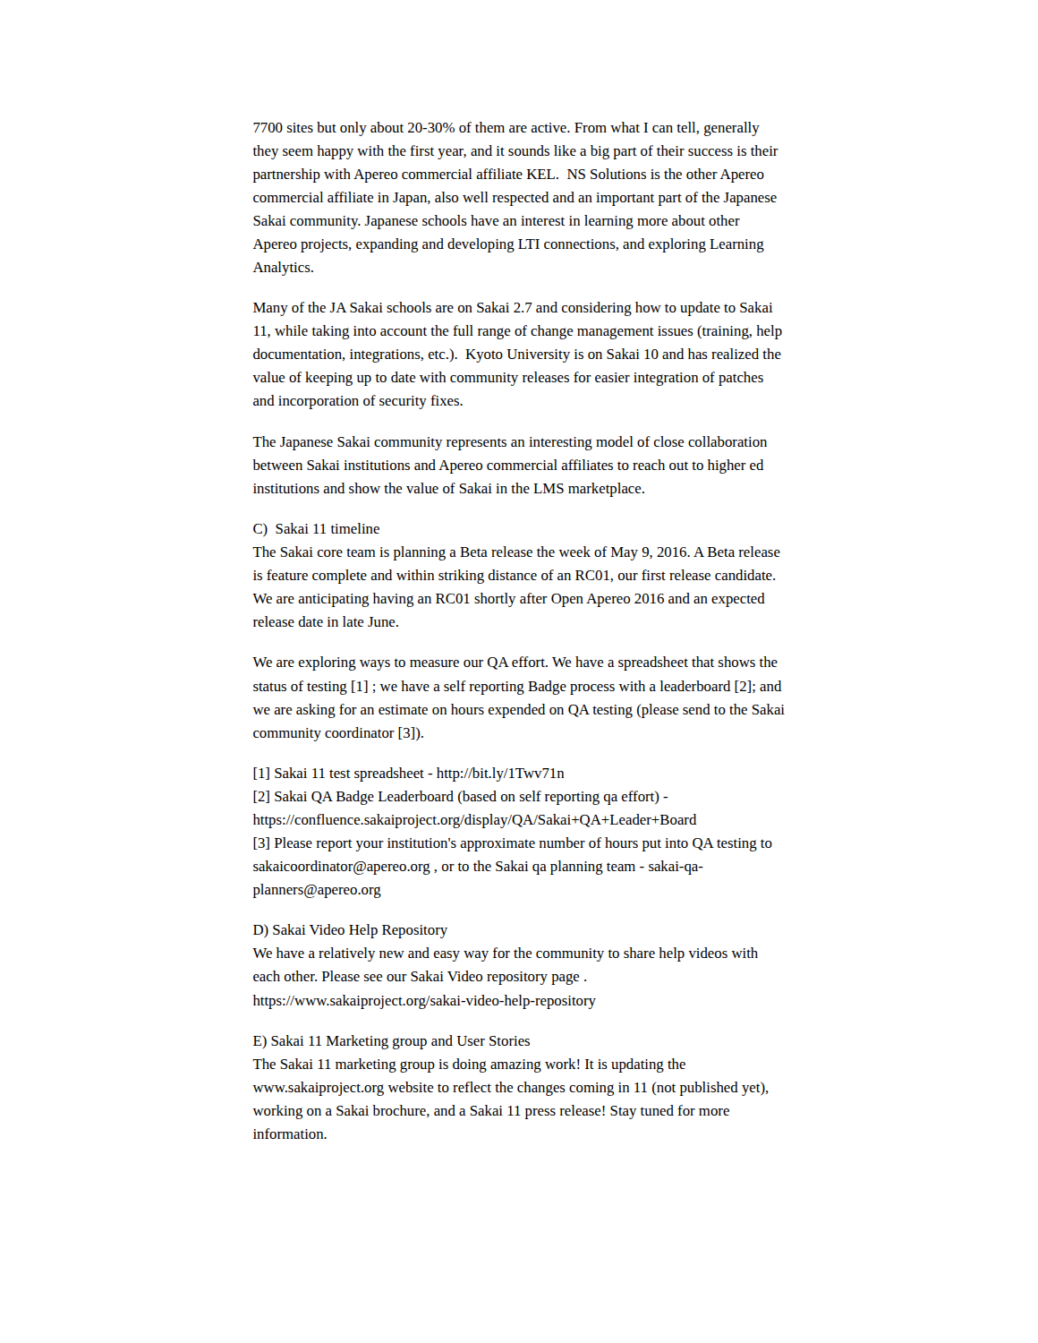7700 sites but only about 20-30% of them are active. From what I can tell, generally they seem happy with the first year, and it sounds like a big part of their success is their partnership with Apereo commercial affiliate KEL. NS Solutions is the other Apereo commercial affiliate in Japan, also well respected and an important part of the Japanese Sakai community. Japanese schools have an interest in learning more about other Apereo projects, expanding and developing LTI connections, and exploring Learning Analytics.
Many of the JA Sakai schools are on Sakai 2.7 and considering how to update to Sakai 11, while taking into account the full range of change management issues (training, help documentation, integrations, etc.). Kyoto University is on Sakai 10 and has realized the value of keeping up to date with community releases for easier integration of patches and incorporation of security fixes.
The Japanese Sakai community represents an interesting model of close collaboration between Sakai institutions and Apereo commercial affiliates to reach out to higher ed institutions and show the value of Sakai in the LMS marketplace.
C) Sakai 11 timeline
The Sakai core team is planning a Beta release the week of May 9, 2016. A Beta release is feature complete and within striking distance of an RC01, our first release candidate. We are anticipating having an RC01 shortly after Open Apereo 2016 and an expected release date in late June.
We are exploring ways to measure our QA effort. We have a spreadsheet that shows the status of testing [1] ; we have a self reporting Badge process with a leaderboard [2]; and we are asking for an estimate on hours expended on QA testing (please send to the Sakai community coordinator [3]).
[1] Sakai 11 test spreadsheet - http://bit.ly/1Twv71n
[2] Sakai QA Badge Leaderboard (based on self reporting qa effort) -
https://confluence.sakaiproject.org/display/QA/Sakai+QA+Leader+Board
[3] Please report your institution's approximate number of hours put into QA testing to sakaicoordinator@apereo.org , or to the Sakai qa planning team - sakai-qa-planners@apereo.org
D) Sakai Video Help Repository
We have a relatively new and easy way for the community to share help videos with each other. Please see our Sakai Video repository page .
https://www.sakaiproject.org/sakai-video-help-repository
E) Sakai 11 Marketing group and User Stories
The Sakai 11 marketing group is doing amazing work! It is updating the www.sakaiproject.org website to reflect the changes coming in 11 (not published yet), working on a Sakai brochure, and a Sakai 11 press release! Stay tuned for more information.